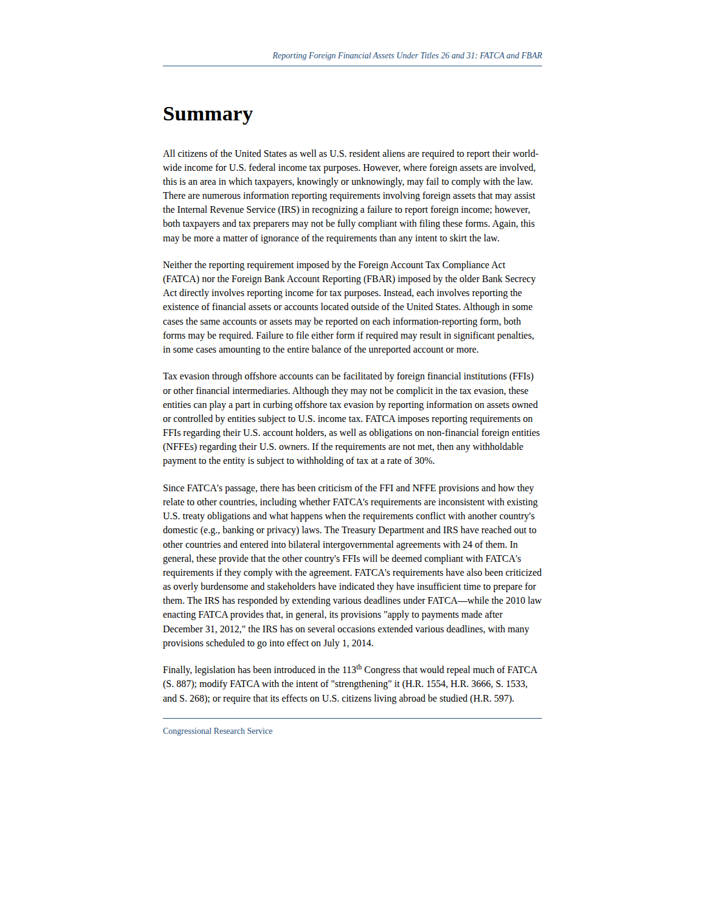Reporting Foreign Financial Assets Under Titles 26 and 31: FATCA and FBAR
Summary
All citizens of the United States as well as U.S. resident aliens are required to report their world-wide income for U.S. federal income tax purposes. However, where foreign assets are involved, this is an area in which taxpayers, knowingly or unknowingly, may fail to comply with the law. There are numerous information reporting requirements involving foreign assets that may assist the Internal Revenue Service (IRS) in recognizing a failure to report foreign income; however, both taxpayers and tax preparers may not be fully compliant with filing these forms. Again, this may be more a matter of ignorance of the requirements than any intent to skirt the law.
Neither the reporting requirement imposed by the Foreign Account Tax Compliance Act (FATCA) nor the Foreign Bank Account Reporting (FBAR) imposed by the older Bank Secrecy Act directly involves reporting income for tax purposes. Instead, each involves reporting the existence of financial assets or accounts located outside of the United States. Although in some cases the same accounts or assets may be reported on each information-reporting form, both forms may be required. Failure to file either form if required may result in significant penalties, in some cases amounting to the entire balance of the unreported account or more.
Tax evasion through offshore accounts can be facilitated by foreign financial institutions (FFIs) or other financial intermediaries. Although they may not be complicit in the tax evasion, these entities can play a part in curbing offshore tax evasion by reporting information on assets owned or controlled by entities subject to U.S. income tax. FATCA imposes reporting requirements on FFIs regarding their U.S. account holders, as well as obligations on non-financial foreign entities (NFFEs) regarding their U.S. owners. If the requirements are not met, then any withholdable payment to the entity is subject to withholding of tax at a rate of 30%.
Since FATCA's passage, there has been criticism of the FFI and NFFE provisions and how they relate to other countries, including whether FATCA's requirements are inconsistent with existing U.S. treaty obligations and what happens when the requirements conflict with another country's domestic (e.g., banking or privacy) laws. The Treasury Department and IRS have reached out to other countries and entered into bilateral intergovernmental agreements with 24 of them. In general, these provide that the other country's FFIs will be deemed compliant with FATCA's requirements if they comply with the agreement. FATCA's requirements have also been criticized as overly burdensome and stakeholders have indicated they have insufficient time to prepare for them. The IRS has responded by extending various deadlines under FATCA—while the 2010 law enacting FATCA provides that, in general, its provisions "apply to payments made after December 31, 2012," the IRS has on several occasions extended various deadlines, with many provisions scheduled to go into effect on July 1, 2014.
Finally, legislation has been introduced in the 113th Congress that would repeal much of FATCA (S. 887); modify FATCA with the intent of "strengthening" it (H.R. 1554, H.R. 3666, S. 1533, and S. 268); or require that its effects on U.S. citizens living abroad be studied (H.R. 597).
Congressional Research Service